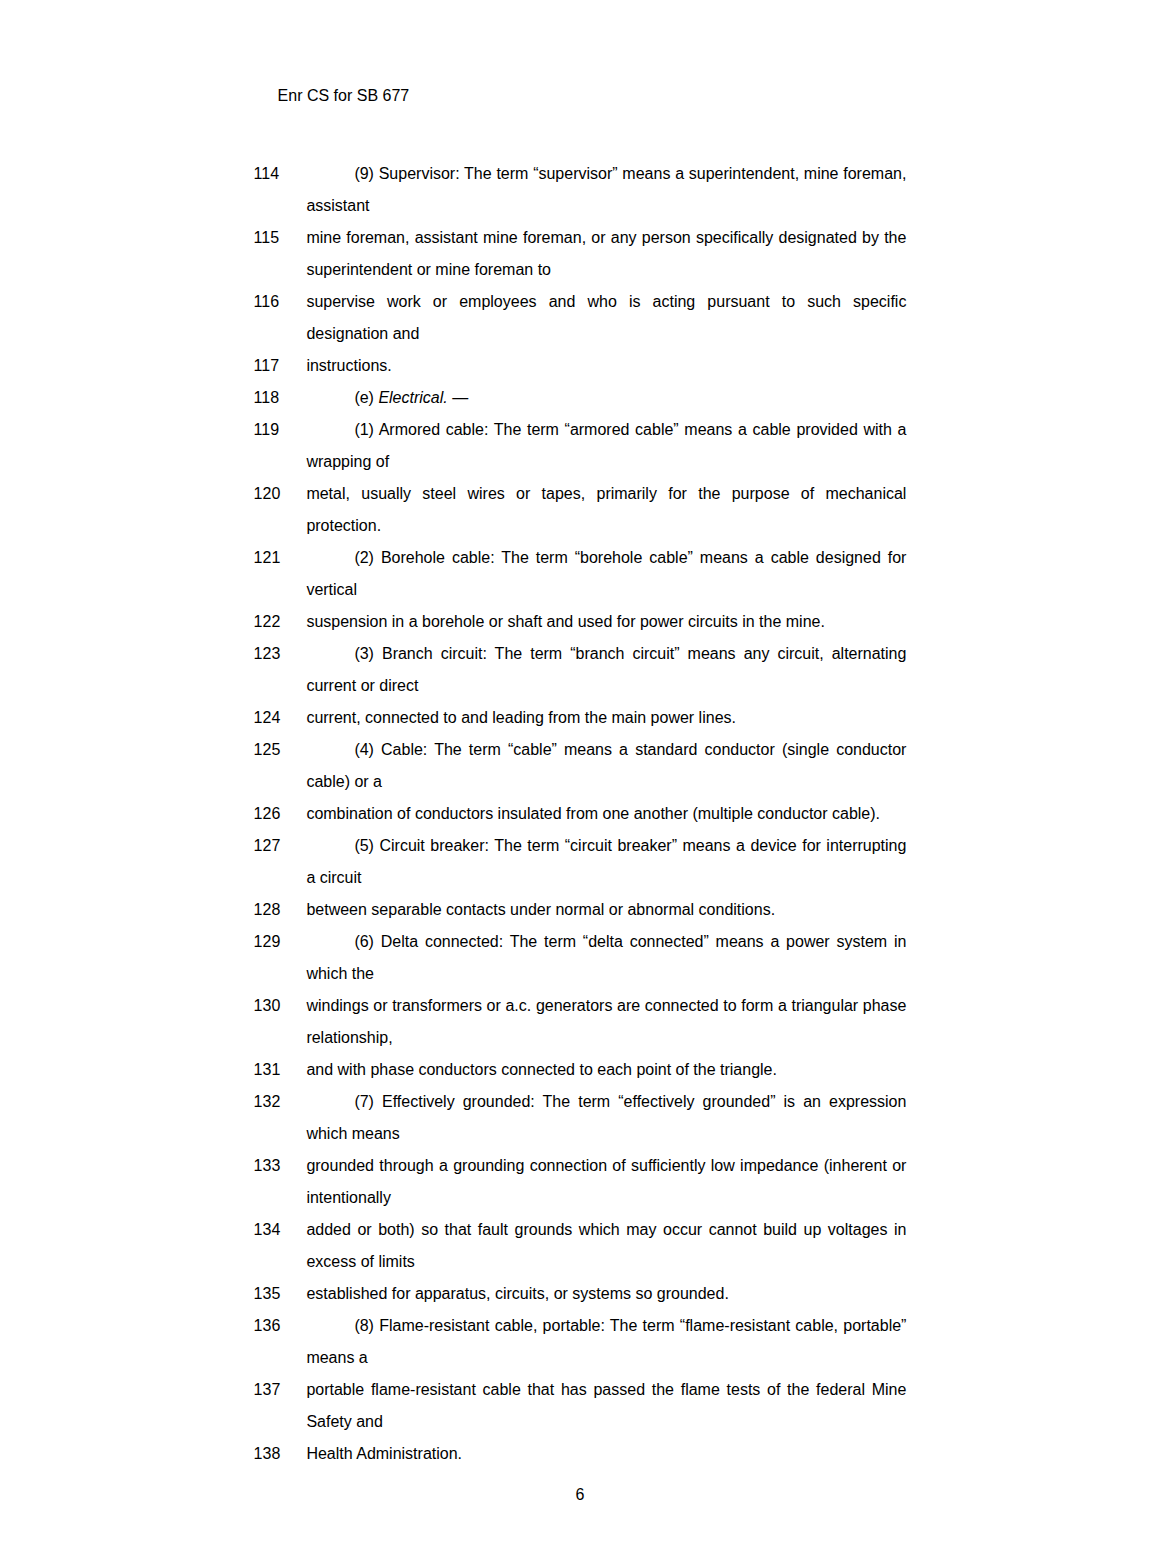Enr CS for SB 677
| 114 | (9) Supervisor: The term “supervisor” means a superintendent, mine foreman, assistant |
| 115 | mine foreman, assistant mine foreman, or any person specifically designated by the superintendent or mine foreman to |
| 116 | supervise work or employees and who is acting pursuant to such specific designation and |
| 117 | instructions. |
| 118 | (e) Electrical. — |
| 119 | (1) Armored cable: The term “armored cable” means a cable provided with a wrapping of |
| 120 | metal, usually steel wires or tapes, primarily for the purpose of mechanical protection. |
| 121 | (2) Borehole cable: The term “borehole cable” means a cable designed for vertical |
| 122 | suspension in a borehole or shaft and used for power circuits in the mine. |
| 123 | (3) Branch circuit: The term “branch circuit” means any circuit, alternating current or direct |
| 124 | current, connected to and leading from the main power lines. |
| 125 | (4) Cable: The term “cable” means a standard conductor (single conductor cable) or a |
| 126 | combination of conductors insulated from one another (multiple conductor cable). |
| 127 | (5) Circuit breaker: The term “circuit breaker” means a device for interrupting a circuit |
| 128 | between separable contacts under normal or abnormal conditions. |
| 129 | (6) Delta connected: The term “delta connected” means a power system in which the |
| 130 | windings or transformers or a.c. generators are connected to form a triangular phase relationship, |
| 131 | and with phase conductors connected to each point of the triangle. |
| 132 | (7) Effectively grounded: The term “effectively grounded” is an expression which means |
| 133 | grounded through a grounding connection of sufficiently low impedance (inherent or intentionally |
| 134 | added or both) so that fault grounds which may occur cannot build up voltages in excess of limits |
| 135 | established for apparatus, circuits, or systems so grounded. |
| 136 | (8) Flame-resistant cable, portable: The term “flame-resistant cable, portable” means a |
| 137 | portable flame-resistant cable that has passed the flame tests of the federal Mine Safety and |
| 138 | Health Administration. |
6